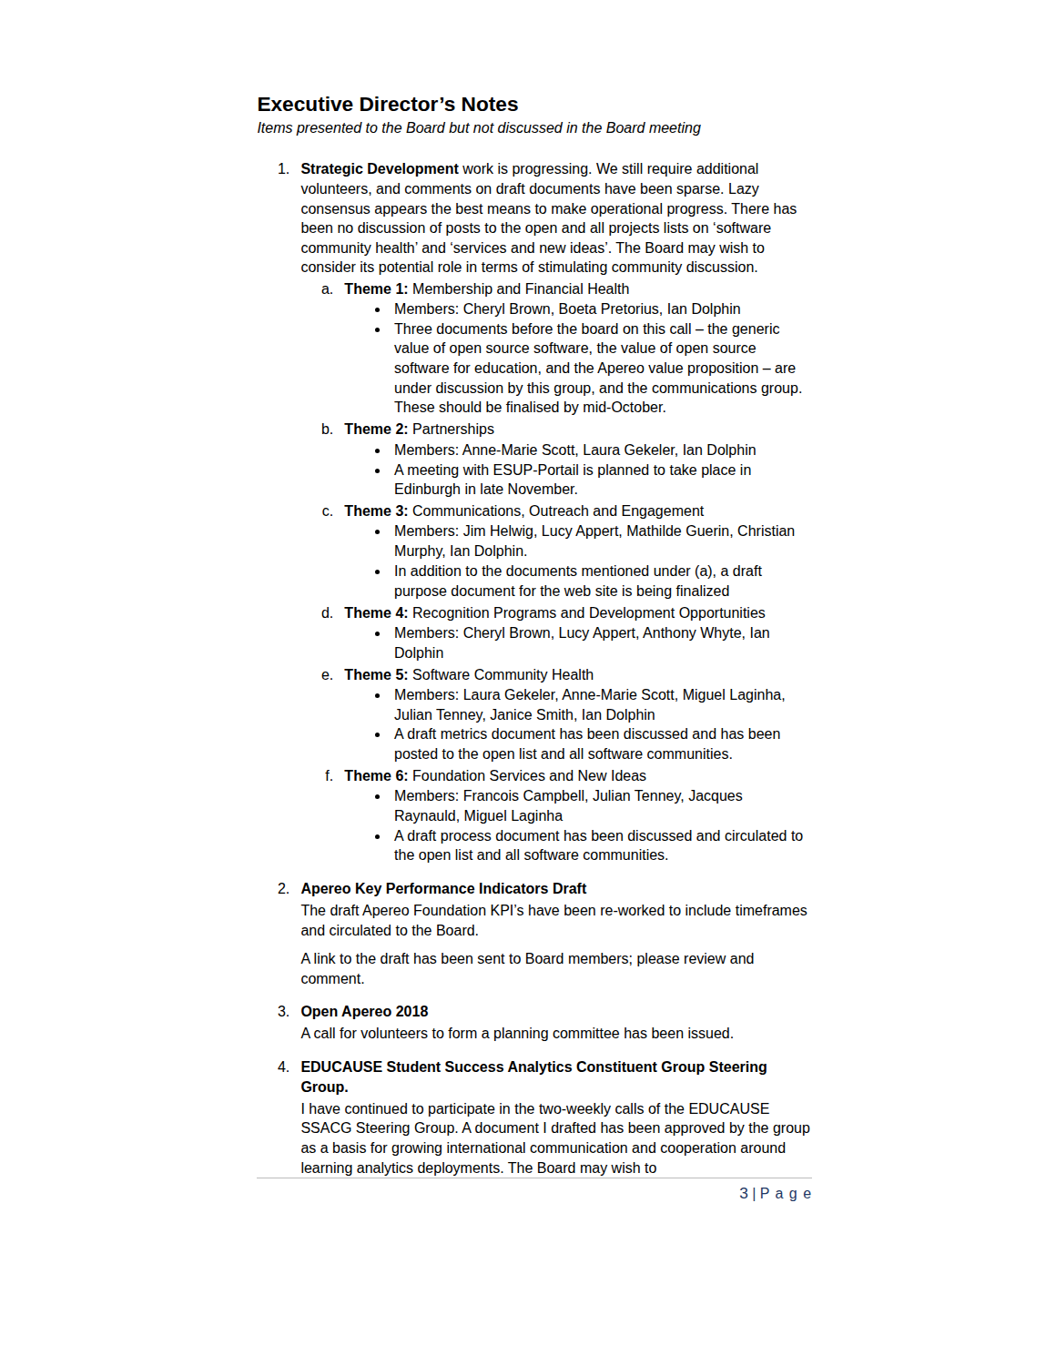Executive Director’s Notes
Items presented to the Board but not discussed in the Board meeting
Strategic Development work is progressing. We still require additional volunteers, and comments on draft documents have been sparse. Lazy consensus appears the best means to make operational progress. There has been no discussion of posts to the open and all projects lists on ‘software community health’ and ‘services and new ideas’. The Board may wish to consider its potential role in terms of stimulating community discussion.
Theme 1: Membership and Financial Health
Members: Cheryl Brown, Boeta Pretorius, Ian Dolphin
Three documents before the board on this call – the generic value of open source software, the value of open source software for education, and the Apereo value proposition – are under discussion by this group, and the communications group. These should be finalised by mid-October.
Theme 2: Partnerships
Members: Anne-Marie Scott, Laura Gekeler, Ian Dolphin
A meeting with ESUP-Portail is planned to take place in Edinburgh in late November.
Theme 3: Communications, Outreach and Engagement
Members: Jim Helwig, Lucy Appert, Mathilde Guerin, Christian Murphy, Ian Dolphin.
In addition to the documents mentioned under (a), a draft purpose document for the web site is being finalized
Theme 4: Recognition Programs and Development Opportunities
Members: Cheryl Brown, Lucy Appert, Anthony Whyte, Ian Dolphin
Theme 5: Software Community Health
Members: Laura Gekeler, Anne-Marie Scott, Miguel Laginha, Julian Tenney, Janice Smith, Ian Dolphin
A draft metrics document has been discussed and has been posted to the open list and all software communities.
Theme 6: Foundation Services and New Ideas
Members: Francois Campbell, Julian Tenney, Jacques Raynauld, Miguel Laginha
A draft process document has been discussed and circulated to the open list and all software communities.
Apereo Key Performance Indicators Draft
The draft Apereo Foundation KPI’s have been re-worked to include timeframes and circulated to the Board.
A link to the draft has been sent to Board members; please review and comment.
Open Apereo 2018
A call for volunteers to form a planning committee has been issued.
EDUCAUSE Student Success Analytics Constituent Group Steering Group.
I have continued to participate in the two-weekly calls of the EDUCAUSE SSACG Steering Group. A document I drafted has been approved by the group as a basis for growing international communication and cooperation around learning analytics deployments. The Board may wish to
3 | P a g e